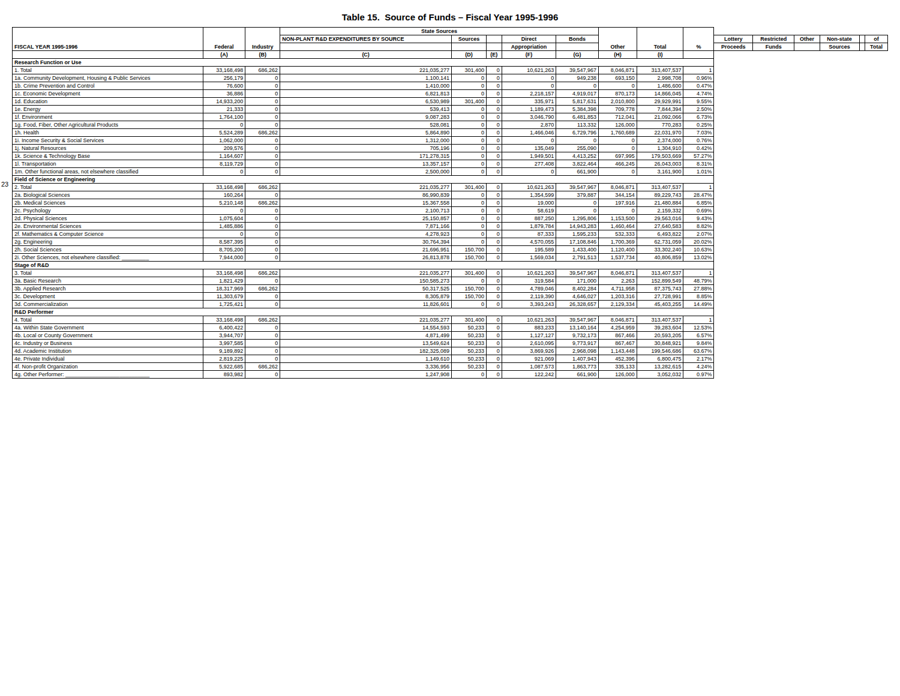Table 15. Source of Funds – Fiscal Year 1995-1996
23
| FISCAL YEAR 1995-1996 | Federal | Industry | State Sources | Other | Total | % |
| --- | --- | --- | --- | --- | --- | --- |
| NON-PLANT R&D EXPENDITURES BY SOURCE | Sources | | Direct | Bonds | Lottery | Restricted | Other | Non-state | | of |
| | | | Appropriation | | Proceeds | Funds | | Sources | | Total |
| | (A) | (B) | (C) | (D) | (E) | (F) | (G) | (H) | (I) | |
| Research Function or Use |
| 1. Total | 33,168,498 | 686,262 | 221,035,277 | 301,400 | 0 | 10,621,263 | 39,547,967 | 8,046,871 | 313,407,537 | 1 |
| 1a. Community Development, Housing & Public Services | 256,179 | 0 | 1,100,141 | 0 | 0 | 0 | 949,238 | 693,150 | 2,998,708 | 0.96% |
| 1b. Crime Prevention and Control | 76,600 | 0 | 1,410,000 | 0 | 0 | 0 | 0 | 0 | 1,486,600 | 0.47% |
| 1c. Economic Development | 36,886 | 0 | 6,821,813 | 0 | 0 | 2,218,157 | 4,919,017 | 870,173 | 14,866,045 | 4.74% |
| 1d. Education | 14,933,200 | 0 | 6,530,989 | 301,400 | 0 | 335,971 | 5,817,631 | 2,010,800 | 29,929,991 | 9.55% |
| 1e. Energy | 21,333 | 0 | 539,413 | 0 | 0 | 1,189,473 | 5,384,398 | 709,778 | 7,844,394 | 2.50% |
| 1f. Environment | 1,764,100 | 0 | 9,087,283 | 0 | 0 | 3,046,790 | 6,481,853 | 712,041 | 21,092,066 | 6.73% |
| 1g. Food, Fiber, Other Agricultural Products | 0 | 0 | 528,081 | 0 | 0 | 2,870 | 113,332 | 126,000 | 770,283 | 0.25% |
| 1h. Health | 5,524,289 | 686,262 | 5,864,890 | 0 | 0 | 1,466,046 | 6,729,796 | 1,760,689 | 22,031,970 | 7.03% |
| 1i. Income Security & Social Services | 1,062,000 | 0 | 1,312,000 | 0 | 0 | 0 | 0 | 0 | 2,374,000 | 0.76% |
| 1j. Natural Resources | 209,576 | 0 | 705,196 | 0 | 0 | 135,049 | 255,090 | 0 | 1,304,910 | 0.42% |
| 1k. Science & Technology Base | 1,164,607 | 0 | 171,278,315 | 0 | 0 | 1,949,501 | 4,413,252 | 697,995 | 179,503,669 | 57.27% |
| 1l. Transportation | 8,119,729 | 0 | 13,357,157 | 0 | 0 | 277,408 | 3,822,464 | 466,245 | 26,043,003 | 8.31% |
| 1m. Other functional areas, not elsewhere classified | 0 | 0 | 2,500,000 | 0 | 0 | 0 | 661,900 | 0 | 3,161,900 | 1.01% |
| Field of Science or Engineering |
| 2. Total | 33,168,498 | 686,262 | 221,035,277 | 301,400 | 0 | 10,621,263 | 39,547,967 | 8,046,871 | 313,407,537 | 1 |
| 2a. Biological Sciences | 160,264 | 0 | 86,990,839 | 0 | 0 | 1,354,599 | 379,887 | 344,154 | 89,229,743 | 28.47% |
| 2b. Medical Sciences | 5,210,148 | 686,262 | 15,367,558 | 0 | 0 | 19,000 | 0 | 197,916 | 21,480,884 | 6.85% |
| 2c. Psychology | 0 | 0 | 2,100,713 | 0 | 0 | 58,619 | 0 | 0 | 2,159,332 | 0.69% |
| 2d. Physical Sciences | 1,075,604 | 0 | 25,150,857 | 0 | 0 | 887,250 | 1,295,806 | 1,153,500 | 29,563,016 | 9.43% |
| 2e. Environmental Sciences | 1,485,886 | 0 | 7,871,166 | 0 | 0 | 1,879,784 | 14,943,283 | 1,460,464 | 27,640,583 | 8.82% |
| 2f. Mathematics & Computer Science | 0 | 0 | 4,278,923 | 0 | 0 | 87,333 | 1,595,233 | 532,333 | 6,493,822 | 2.07% |
| 2g. Engineering | 8,587,395 | 0 | 30,764,394 | 0 | 0 | 4,570,055 | 17,108,846 | 1,700,369 | 62,731,059 | 20.02% |
| 2h. Social Sciences | 8,705,200 | 0 | 21,696,951 | 150,700 | 0 | 195,589 | 1,433,400 | 1,120,400 | 33,302,240 | 10.63% |
| 2i. Other Sciences, not elsewhere classified: _________ | 7,944,000 | 0 | 26,813,878 | 150,700 | 0 | 1,569,034 | 2,791,513 | 1,537,734 | 40,806,859 | 13.02% |
| Stage of R&D |
| 3. Total | 33,168,498 | 686,262 | 221,035,277 | 301,400 | 0 | 10,621,263 | 39,547,967 | 8,046,871 | 313,407,537 | 1 |
| 3a. Basic Research | 1,821,429 | 0 | 150,585,273 | 0 | 0 | 319,584 | 171,000 | 2,263 | 152,899,549 | 48.79% |
| 3b. Applied Research | 18,317,969 | 686,262 | 50,317,525 | 150,700 | 0 | 4,789,046 | 8,402,284 | 4,711,958 | 87,375,743 | 27.88% |
| 3c. Development | 11,303,679 | 0 | 8,305,879 | 150,700 | 0 | 2,119,390 | 4,646,027 | 1,203,316 | 27,728,991 | 8.85% |
| 3d. Commercialization | 1,725,421 | 0 | 11,826,601 | 0 | 0 | 3,393,243 | 26,328,657 | 2,129,334 | 45,403,255 | 14.49% |
| R&D Performer |
| 4. Total | 33,168,498 | 686,262 | 221,035,277 | 301,400 | 0 | 10,621,263 | 39,547,967 | 8,046,871 | 313,407,537 | 1 |
| 4a. Within State Government | 6,400,422 | 0 | 14,554,593 | 50,233 | 0 | 883,233 | 13,140,164 | 4,254,959 | 39,283,604 | 12.53% |
| 4b. Local or County Government | 3,944,707 | 0 | 4,871,499 | 50,233 | 0 | 1,127,127 | 9,732,173 | 867,466 | 20,593,205 | 6.57% |
| 4c. Industry or Business | 3,997,585 | 0 | 13,549,624 | 50,233 | 0 | 2,610,095 | 9,773,917 | 867,467 | 30,848,921 | 9.84% |
| 4d. Academic Institution | 9,189,892 | 0 | 182,325,089 | 50,233 | 0 | 3,869,926 | 2,968,098 | 1,143,448 | 199,546,686 | 63.67% |
| 4e. Private Individual | 2,819,225 | 0 | 1,149,610 | 50,233 | 0 | 921,069 | 1,407,943 | 452,396 | 6,800,475 | 2.17% |
| 4f. Non-profit Organization | 5,922,685 | 686,262 | 3,336,956 | 50,233 | 0 | 1,087,573 | 1,863,773 | 335,133 | 13,282,615 | 4.24% |
| 4g. Other Performer: ____________________________ | 893,982 | 0 | 1,247,908 | 0 | 0 | 122,242 | 661,900 | 126,000 | 3,052,032 | 0.97% |